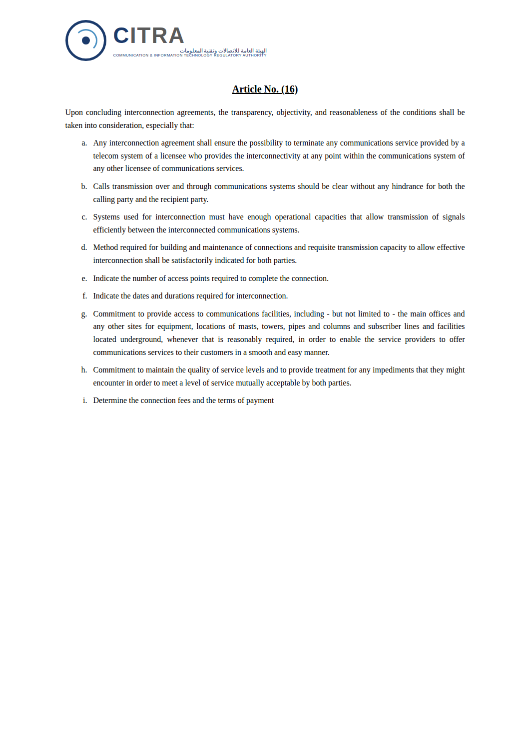CITRA
الهيئة العامة للاتصالات وتقنية المعلومات
Communication & Information Technology Regulatory Authority
Article No. (16)
Upon concluding interconnection agreements, the transparency, objectivity, and reasonableness of the conditions shall be taken into consideration, especially that:
Any interconnection agreement shall ensure the possibility to terminate any communications service provided by a telecom system of a licensee who provides the interconnectivity at any point within the communications system of any other licensee of communications services.
Calls transmission over and through communications systems should be clear without any hindrance for both the calling party and the recipient party.
Systems used for interconnection must have enough operational capacities that allow transmission of signals efficiently between the interconnected communications systems.
Method required for building and maintenance of connections and requisite transmission capacity to allow effective interconnection shall be satisfactorily indicated for both parties.
Indicate the number of access points required to complete the connection.
Indicate the dates and durations required for interconnection.
Commitment to provide access to communications facilities, including - but not limited to - the main offices and any other sites for equipment, locations of masts, towers, pipes and columns and subscriber lines and facilities located underground, whenever that is reasonably required, in order to enable the service providers to offer communications services to their customers in a smooth and easy manner.
Commitment to maintain the quality of service levels and to provide treatment for any impediments that they might encounter in order to meet a level of service mutually acceptable by both parties.
Determine the connection fees and the terms of payment